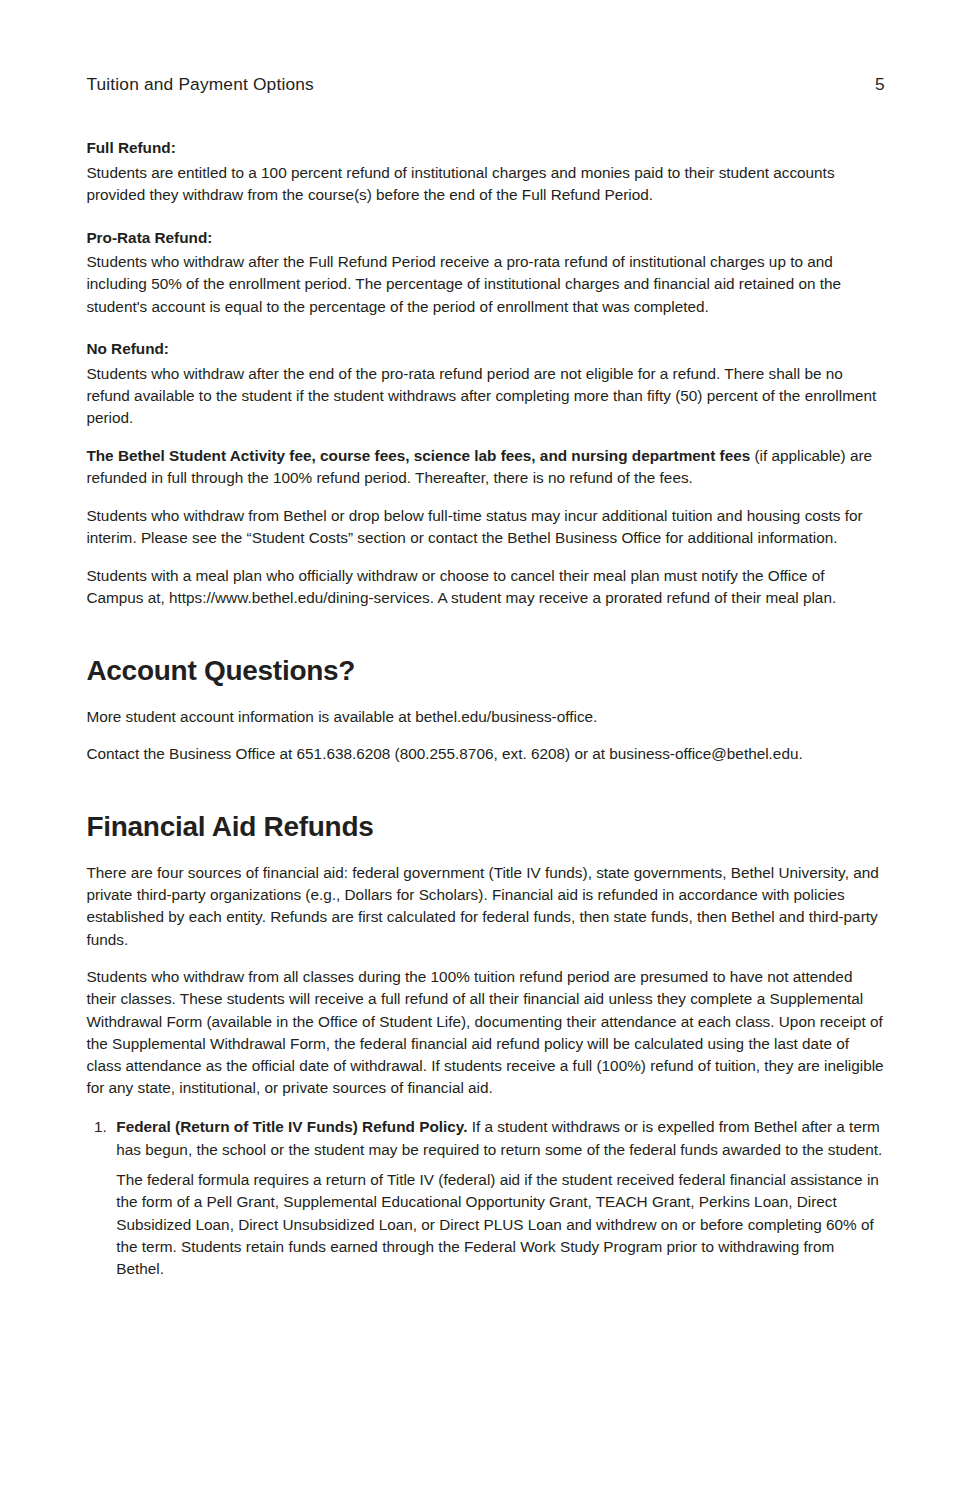Tuition and Payment Options 5
Full Refund:
Students are entitled to a 100 percent refund of institutional charges and monies paid to their student accounts provided they withdraw from the course(s) before the end of the Full Refund Period.
Pro-Rata Refund:
Students who withdraw after the Full Refund Period receive a pro-rata refund of institutional charges up to and including 50% of the enrollment period. The percentage of institutional charges and financial aid retained on the student's account is equal to the percentage of the period of enrollment that was completed.
No Refund:
Students who withdraw after the end of the pro-rata refund period are not eligible for a refund. There shall be no refund available to the student if the student withdraws after completing more than fifty (50) percent of the enrollment period.
The Bethel Student Activity fee, course fees, science lab fees, and nursing department fees (if applicable) are refunded in full through the 100% refund period. Thereafter, there is no refund of the fees.
Students who withdraw from Bethel or drop below full-time status may incur additional tuition and housing costs for interim. Please see the “Student Costs” section or contact the Bethel Business Office for additional information.
Students with a meal plan who officially withdraw or choose to cancel their meal plan must notify the Office of Campus at, https://www.bethel.edu/dining-services. A student may receive a prorated refund of their meal plan.
Account Questions?
More student account information is available at bethel.edu/business-office.
Contact the Business Office at 651.638.6208 (800.255.8706, ext. 6208) or at business-office@bethel.edu.
Financial Aid Refunds
There are four sources of financial aid: federal government (Title IV funds), state governments, Bethel University, and private third-party organizations (e.g., Dollars for Scholars). Financial aid is refunded in accordance with policies established by each entity. Refunds are first calculated for federal funds, then state funds, then Bethel and third-party funds.
Students who withdraw from all classes during the 100% tuition refund period are presumed to have not attended their classes. These students will receive a full refund of all their financial aid unless they complete a Supplemental Withdrawal Form (available in the Office of Student Life), documenting their attendance at each class. Upon receipt of the Supplemental Withdrawal Form, the federal financial aid refund policy will be calculated using the last date of class attendance as the official date of withdrawal. If students receive a full (100%) refund of tuition, they are ineligible for any state, institutional, or private sources of financial aid.
Federal (Return of Title IV Funds) Refund Policy. If a student withdraws or is expelled from Bethel after a term has begun, the school or the student may be required to return some of the federal funds awarded to the student.
The federal formula requires a return of Title IV (federal) aid if the student received federal financial assistance in the form of a Pell Grant, Supplemental Educational Opportunity Grant, TEACH Grant, Perkins Loan, Direct Subsidized Loan, Direct Unsubsidized Loan, or Direct PLUS Loan and withdrew on or before completing 60% of the term. Students retain funds earned through the Federal Work Study Program prior to withdrawing from Bethel.